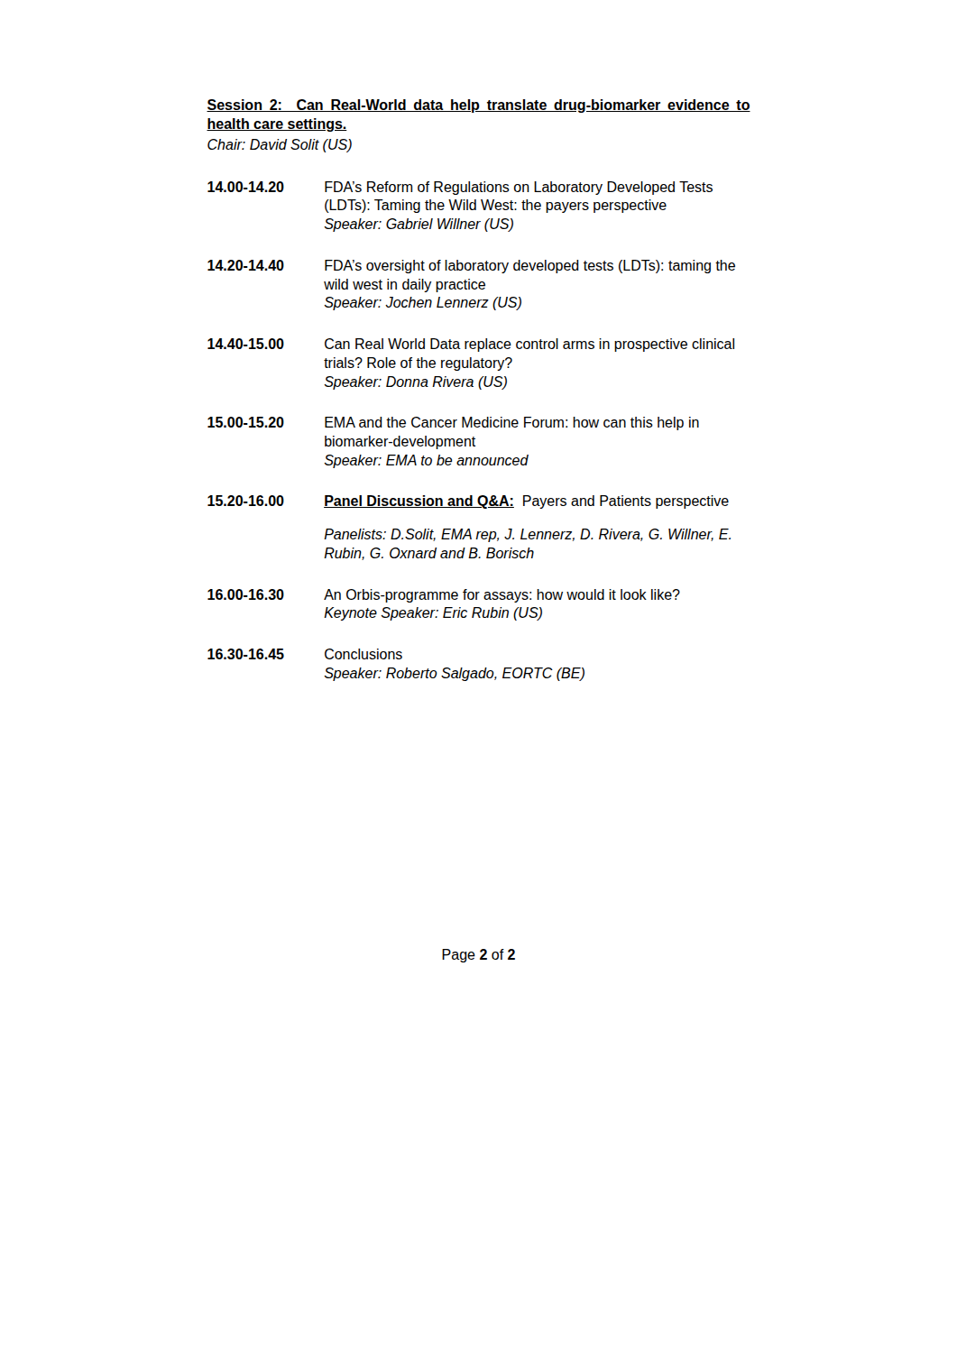Session 2: Can Real-World data help translate drug-biomarker evidence to health care settings.
Chair: David Solit (US)
| 14.00-14.20 | FDA’s Reform of Regulations on Laboratory Developed Tests (LDTs): Taming the Wild West: the payers perspective Speaker: Gabriel Willner (US) |
| 14.20-14.40 | FDA’s oversight of laboratory developed tests (LDTs): taming the wild west in daily practice Speaker: Jochen Lennerz (US) |
| 14.40-15.00 | Can Real World Data replace control arms in prospective clinical trials? Role of the regulatory? Speaker: Donna Rivera (US) |
| 15.00-15.20 | EMA and the Cancer Medicine Forum: how can this help in biomarker-development Speaker: EMA to be announced |
| 15.20-16.00 | Panel Discussion and Q&A: Payers and Patients perspective Panelists: D.Solit, EMA rep, J. Lennerz, D. Rivera, G. Willner, E. Rubin, G. Oxnard and B. Borisch |
| 16.00-16.30 | An Orbis-programme for assays: how would it look like? Keynote Speaker: Eric Rubin (US) |
| 16.30-16.45 | Conclusions Speaker: Roberto Salgado, EORTC (BE) |
Page 2 of 2